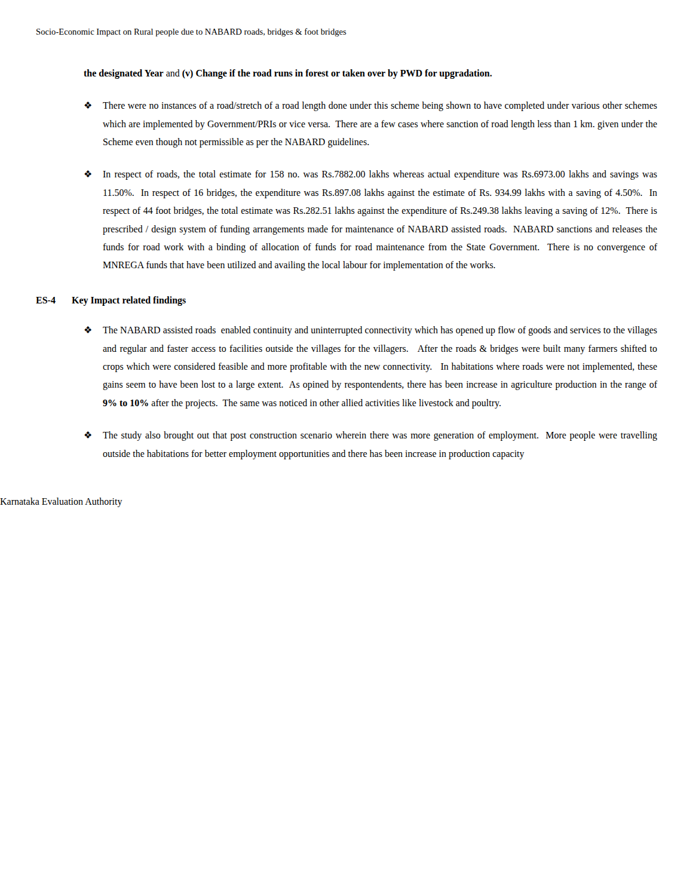Socio-Economic Impact on Rural people due to NABARD roads, bridges & foot bridges
the designated Year and (v) Change if the road runs in forest or taken over by PWD for upgradation.
There were no instances of a road/stretch of a road length done under this scheme being shown to have completed under various other schemes which are implemented by Government/PRIs or vice versa. There are a few cases where sanction of road length less than 1 km. given under the Scheme even though not permissible as per the NABARD guidelines.
In respect of roads, the total estimate for 158 no. was Rs.7882.00 lakhs whereas actual expenditure was Rs.6973.00 lakhs and savings was 11.50%. In respect of 16 bridges, the expenditure was Rs.897.08 lakhs against the estimate of Rs. 934.99 lakhs with a saving of 4.50%. In respect of 44 foot bridges, the total estimate was Rs.282.51 lakhs against the expenditure of Rs.249.38 lakhs leaving a saving of 12%. There is prescribed / design system of funding arrangements made for maintenance of NABARD assisted roads. NABARD sanctions and releases the funds for road work with a binding of allocation of funds for road maintenance from the State Government. There is no convergence of MNREGA funds that have been utilized and availing the local labour for implementation of the works.
ES-4 Key Impact related findings
The NABARD assisted roads enabled continuity and uninterrupted connectivity which has opened up flow of goods and services to the villages and regular and faster access to facilities outside the villages for the villagers. After the roads & bridges were built many farmers shifted to crops which were considered feasible and more profitable with the new connectivity. In habitations where roads were not implemented, these gains seem to have been lost to a large extent. As opined by respontendents, there has been increase in agriculture production in the range of 9% to 10% after the projects. The same was noticed in other allied activities like livestock and poultry.
The study also brought out that post construction scenario wherein there was more generation of employment. More people were travelling outside the habitations for better employment opportunities and there has been increase in production capacity
Karnataka Evaluation Authority